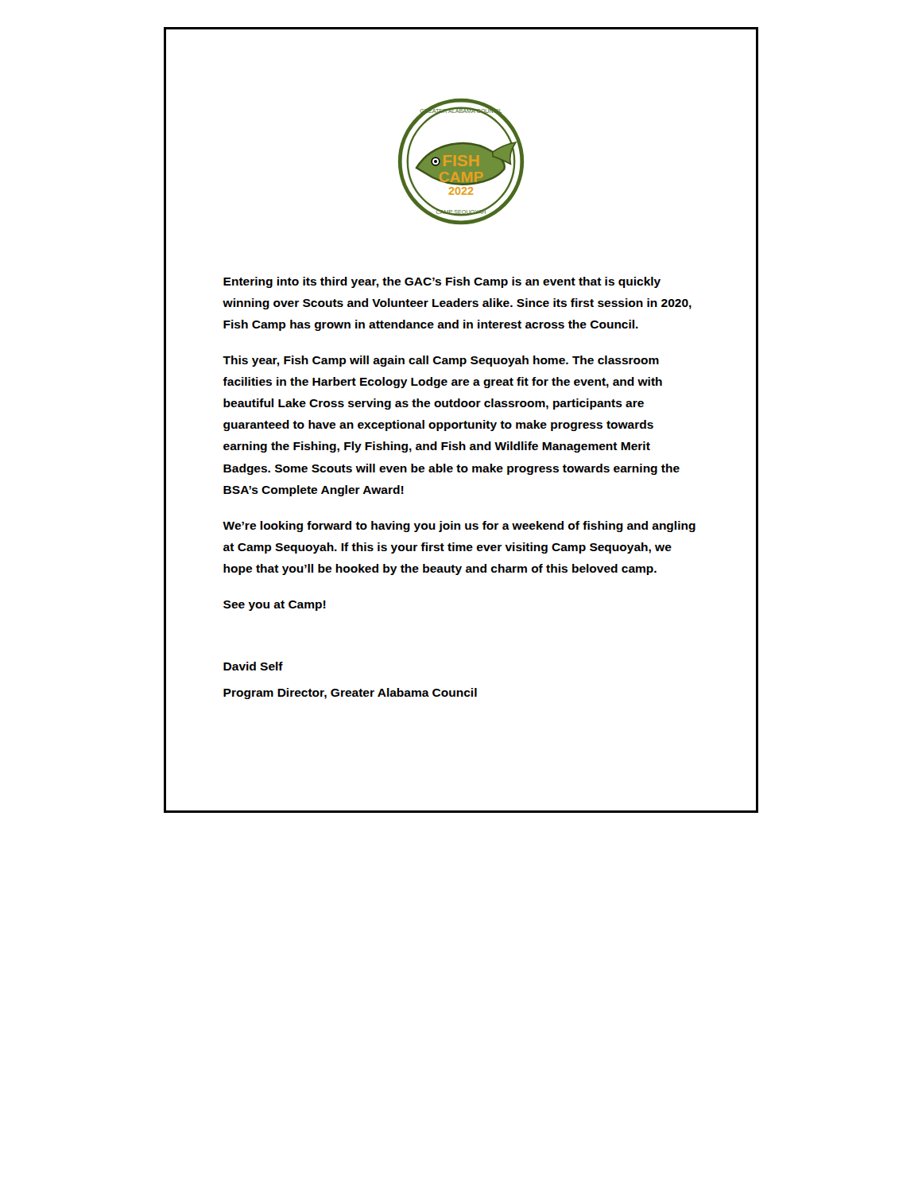Entering into its third year, the GAC’s Fish Camp is an event that is quickly winning over Scouts and Volunteer Leaders alike. Since its first session in 2020, Fish Camp has grown in attendance and in interest across the Council.
This year, Fish Camp will again call Camp Sequoyah home. The classroom facilities in the Harbert Ecology Lodge are a great fit for the event, and with beautiful Lake Cross serving as the outdoor classroom, participants are guaranteed to have an exceptional opportunity to make progress towards earning the Fishing, Fly Fishing, and Fish and Wildlife Management Merit Badges. Some Scouts will even be able to make progress towards earning the BSA’s Complete Angler Award!
We’re looking forward to having you join us for a weekend of fishing and angling at Camp Sequoyah. If this is your first time ever visiting Camp Sequoyah, we hope that you’ll be hooked by the beauty and charm of this beloved camp.
See you at Camp!
David Self
Program Director, Greater Alabama Council